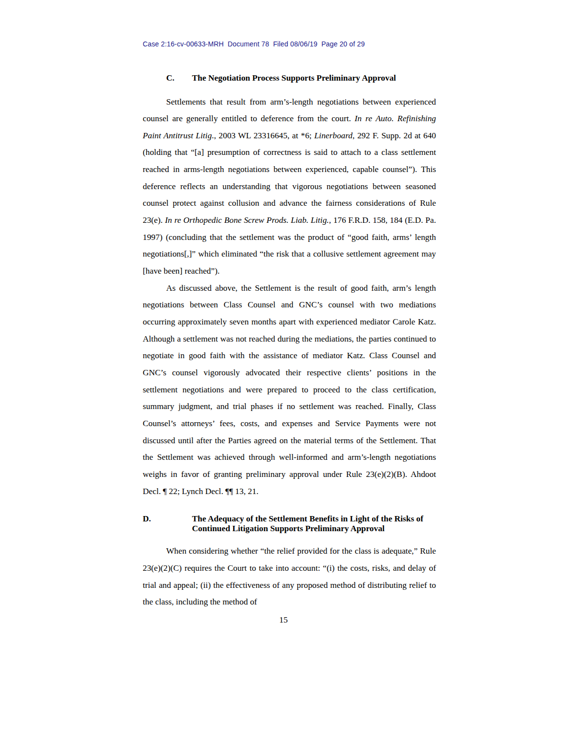Case 2:16-cv-00633-MRH Document 78 Filed 08/06/19 Page 20 of 29
C. The Negotiation Process Supports Preliminary Approval
Settlements that result from arm’s-length negotiations between experienced counsel are generally entitled to deference from the court. In re Auto. Refinishing Paint Antitrust Litig., 2003 WL 23316645, at *6; Linerboard, 292 F. Supp. 2d at 640 (holding that “[a] presumption of correctness is said to attach to a class settlement reached in arms-length negotiations between experienced, capable counsel”). This deference reflects an understanding that vigorous negotiations between seasoned counsel protect against collusion and advance the fairness considerations of Rule 23(e). In re Orthopedic Bone Screw Prods. Liab. Litig., 176 F.R.D. 158, 184 (E.D. Pa. 1997) (concluding that the settlement was the product of “good faith, arms’ length negotiations[,]” which eliminated “the risk that a collusive settlement agreement may [have been] reached”).
As discussed above, the Settlement is the result of good faith, arm’s length negotiations between Class Counsel and GNC’s counsel with two mediations occurring approximately seven months apart with experienced mediator Carole Katz. Although a settlement was not reached during the mediations, the parties continued to negotiate in good faith with the assistance of mediator Katz. Class Counsel and GNC’s counsel vigorously advocated their respective clients’ positions in the settlement negotiations and were prepared to proceed to the class certification, summary judgment, and trial phases if no settlement was reached. Finally, Class Counsel’s attorneys’ fees, costs, and expenses and Service Payments were not discussed until after the Parties agreed on the material terms of the Settlement. That the Settlement was achieved through well-informed and arm’s-length negotiations weighs in favor of granting preliminary approval under Rule 23(e)(2)(B). Ahdoot Decl. ¶ 22; Lynch Decl. ¶¶ 13, 21.
D. The Adequacy of the Settlement Benefits in Light of the Risks of Continued Litigation Supports Preliminary Approval
When considering whether “the relief provided for the class is adequate,” Rule 23(e)(2)(C) requires the Court to take into account: “(i) the costs, risks, and delay of trial and appeal; (ii) the effectiveness of any proposed method of distributing relief to the class, including the method of
15